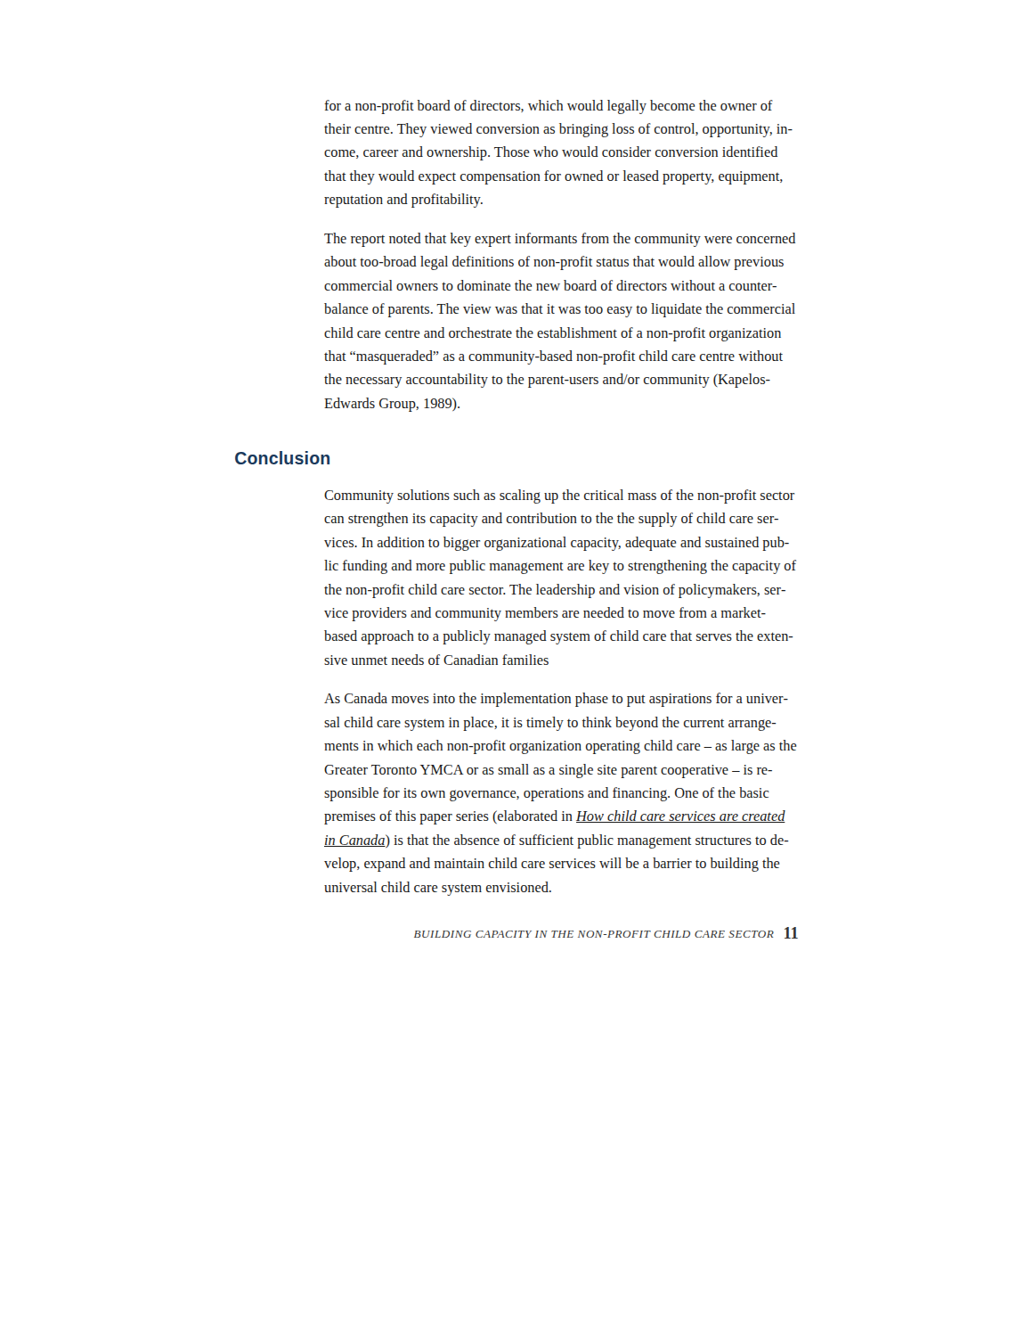for a non-profit board of directors, which would legally become the owner of their centre. They viewed conversion as bringing loss of control, opportunity, income, career and ownership. Those who would consider conversion identified that they would expect compensation for owned or leased property, equipment, reputation and profitability.
The report noted that key expert informants from the community were concerned about too-broad legal definitions of non-profit status that would allow previous commercial owners to dominate the new board of directors without a counter-balance of parents. The view was that it was too easy to liquidate the commercial child care centre and orchestrate the establishment of a non-profit organization that “masqueraded” as a community-based non-profit child care centre without the necessary accountability to the parent-users and/or community (Kapelos-Edwards Group, 1989).
Conclusion
Community solutions such as scaling up the critical mass of the non-profit sector can strengthen its capacity and contribution to the the supply of child care services. In addition to bigger organizational capacity, adequate and sustained public funding and more public management are key to strengthening the capacity of the non-profit child care sector. The leadership and vision of policymakers, service providers and community members are needed to move from a market-based approach to a publicly managed system of child care that serves the extensive unmet needs of Canadian families
As Canada moves into the implementation phase to put aspirations for a universal child care system in place, it is timely to think beyond the current arrangements in which each non-profit organization operating child care – as large as the Greater Toronto YMCA or as small as a single site parent cooperative – is responsible for its own governance, operations and financing. One of the basic premises of this paper series (elaborated in How child care services are created in Canada) is that the absence of sufficient public management structures to develop, expand and maintain child care services will be a barrier to building the universal child care system envisioned.
BUILDING CAPACITY IN THE NON-PROFIT CHILD CARE SECTOR11